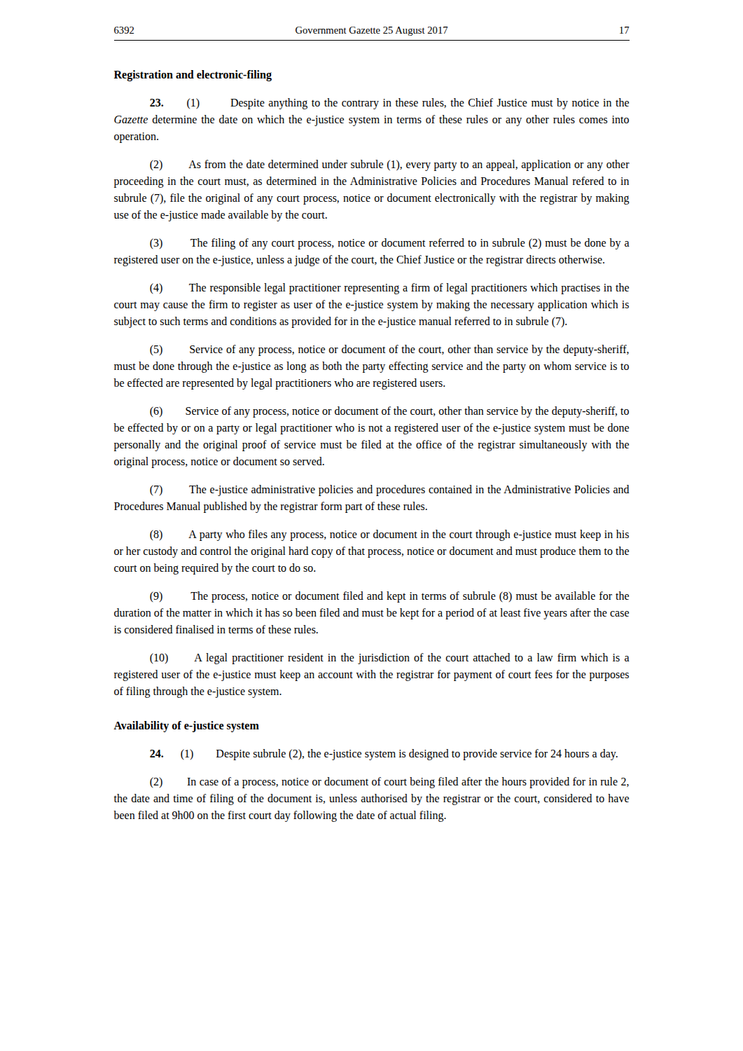6392 Government Gazette 25 August 2017 17
Registration and electronic-filing
23. (1) Despite anything to the contrary in these rules, the Chief Justice must by notice in the Gazette determine the date on which the e-justice system in terms of these rules or any other rules comes into operation.
(2) As from the date determined under subrule (1), every party to an appeal, application or any other proceeding in the court must, as determined in the Administrative Policies and Procedures Manual refered to in subrule (7), file the original of any court process, notice or document electronically with the registrar by making use of the e-justice made available by the court.
(3) The filing of any court process, notice or document referred to in subrule (2) must be done by a registered user on the e-justice, unless a judge of the court, the Chief Justice or the registrar directs otherwise.
(4) The responsible legal practitioner representing a firm of legal practitioners which practises in the court may cause the firm to register as user of the e-justice system by making the necessary application which is subject to such terms and conditions as provided for in the e-justice manual referred to in subrule (7).
(5) Service of any process, notice or document of the court, other than service by the deputy-sheriff, must be done through the e-justice as long as both the party effecting service and the party on whom service is to be effected are represented by legal practitioners who are registered users.
(6) Service of any process, notice or document of the court, other than service by the deputy-sheriff, to be effected by or on a party or legal practitioner who is not a registered user of the e-justice system must be done personally and the original proof of service must be filed at the office of the registrar simultaneously with the original process, notice or document so served.
(7) The e-justice administrative policies and procedures contained in the Administrative Policies and Procedures Manual published by the registrar form part of these rules.
(8) A party who files any process, notice or document in the court through e-justice must keep in his or her custody and control the original hard copy of that process, notice or document and must produce them to the court on being required by the court to do so.
(9) The process, notice or document filed and kept in terms of subrule (8) must be available for the duration of the matter in which it has so been filed and must be kept for a period of at least five years after the case is considered finalised in terms of these rules.
(10) A legal practitioner resident in the jurisdiction of the court attached to a law firm which is a registered user of the e-justice must keep an account with the registrar for payment of court fees for the purposes of filing through the e-justice system.
Availability of e-justice system
24. (1) Despite subrule (2), the e-justice system is designed to provide service for 24 hours a day.
(2) In case of a process, notice or document of court being filed after the hours provided for in rule 2, the date and time of filing of the document is, unless authorised by the registrar or the court, considered to have been filed at 9h00 on the first court day following the date of actual filing.